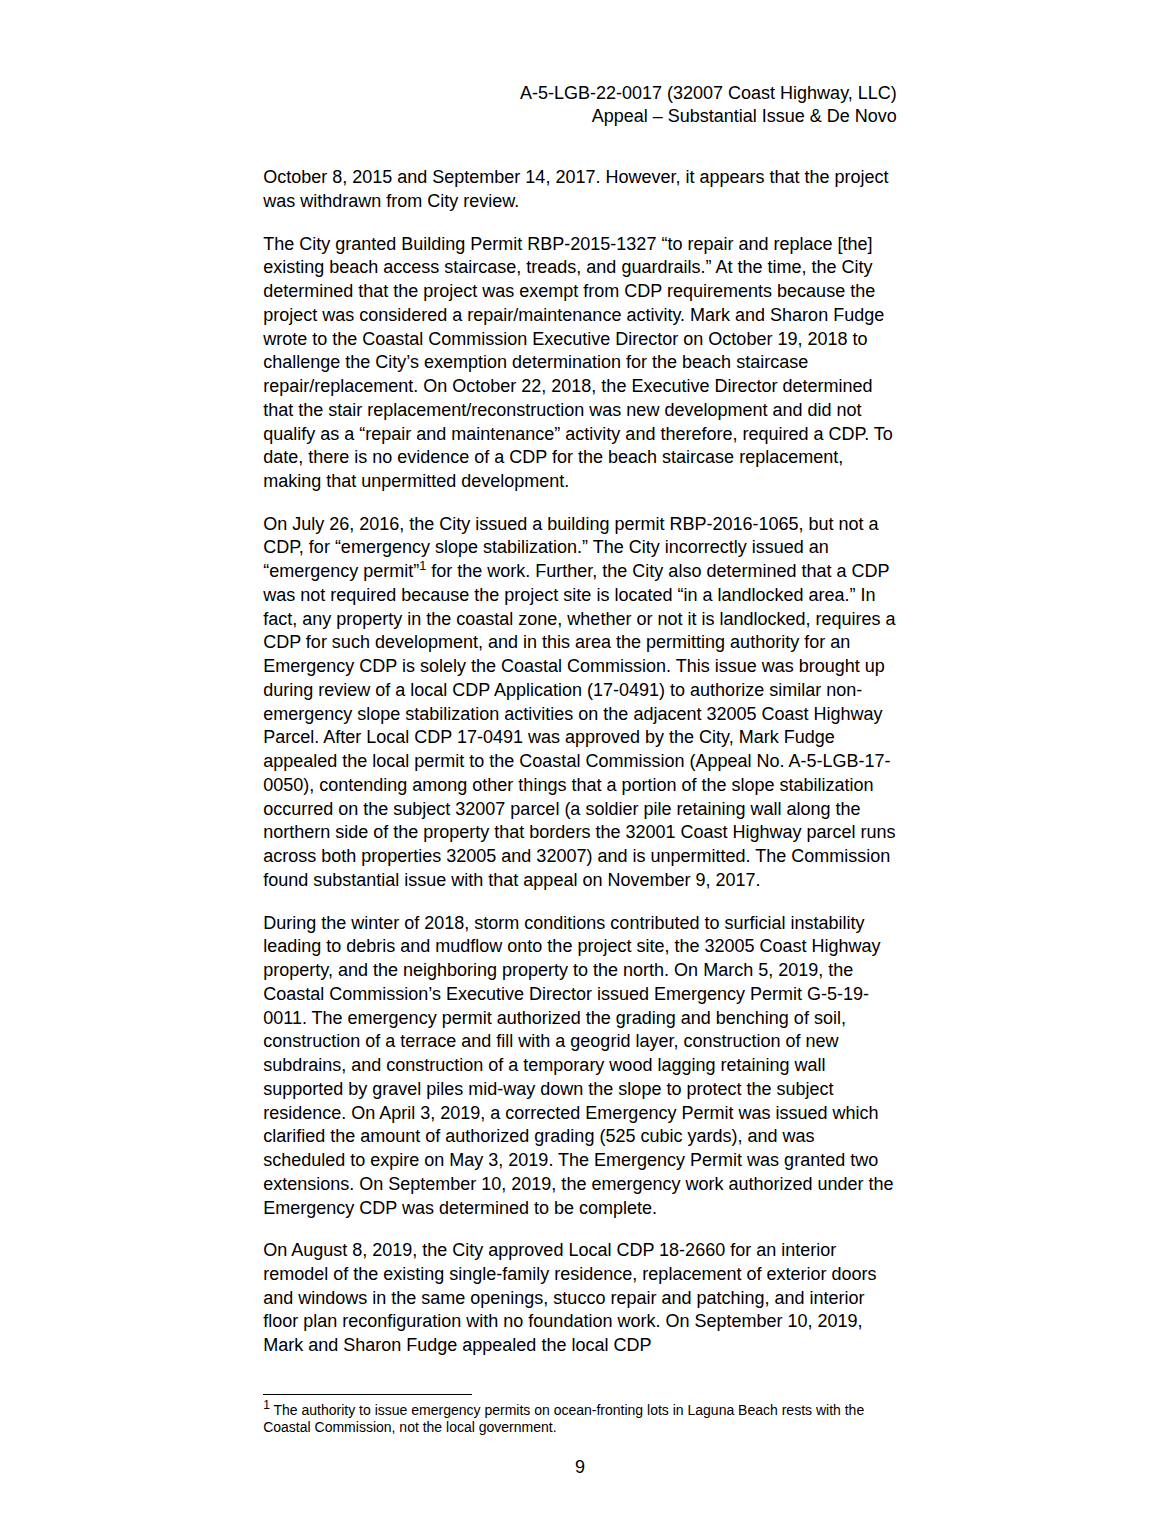A-5-LGB-22-0017 (32007 Coast Highway, LLC)
Appeal – Substantial Issue & De Novo
October 8, 2015 and September 14, 2017. However, it appears that the project was withdrawn from City review.
The City granted Building Permit RBP-2015-1327 “to repair and replace [the] existing beach access staircase, treads, and guardrails.” At the time, the City determined that the project was exempt from CDP requirements because the project was considered a repair/maintenance activity. Mark and Sharon Fudge wrote to the Coastal Commission Executive Director on October 19, 2018 to challenge the City’s exemption determination for the beach staircase repair/replacement. On October 22, 2018, the Executive Director determined that the stair replacement/reconstruction was new development and did not qualify as a “repair and maintenance” activity and therefore, required a CDP. To date, there is no evidence of a CDP for the beach staircase replacement, making that unpermitted development.
On July 26, 2016, the City issued a building permit RBP-2016-1065, but not a CDP, for “emergency slope stabilization.” The City incorrectly issued an “emergency permit”1 for the work. Further, the City also determined that a CDP was not required because the project site is located “in a landlocked area.” In fact, any property in the coastal zone, whether or not it is landlocked, requires a CDP for such development, and in this area the permitting authority for an Emergency CDP is solely the Coastal Commission. This issue was brought up during review of a local CDP Application (17-0491) to authorize similar non-emergency slope stabilization activities on the adjacent 32005 Coast Highway Parcel. After Local CDP 17-0491 was approved by the City, Mark Fudge appealed the local permit to the Coastal Commission (Appeal No. A-5-LGB-17-0050), contending among other things that a portion of the slope stabilization occurred on the subject 32007 parcel (a soldier pile retaining wall along the northern side of the property that borders the 32001 Coast Highway parcel runs across both properties 32005 and 32007) and is unpermitted. The Commission found substantial issue with that appeal on November 9, 2017.
During the winter of 2018, storm conditions contributed to surficial instability leading to debris and mudflow onto the project site, the 32005 Coast Highway property, and the neighboring property to the north. On March 5, 2019, the Coastal Commission’s Executive Director issued Emergency Permit G-5-19-0011. The emergency permit authorized the grading and benching of soil, construction of a terrace and fill with a geogrid layer, construction of new subdrains, and construction of a temporary wood lagging retaining wall supported by gravel piles mid-way down the slope to protect the subject residence. On April 3, 2019, a corrected Emergency Permit was issued which clarified the amount of authorized grading (525 cubic yards), and was scheduled to expire on May 3, 2019. The Emergency Permit was granted two extensions. On September 10, 2019, the emergency work authorized under the Emergency CDP was determined to be complete.
On August 8, 2019, the City approved Local CDP 18-2660 for an interior remodel of the existing single-family residence, replacement of exterior doors and windows in the same openings, stucco repair and patching, and interior floor plan reconfiguration with no foundation work. On September 10, 2019, Mark and Sharon Fudge appealed the local CDP
1 The authority to issue emergency permits on ocean-fronting lots in Laguna Beach rests with the Coastal Commission, not the local government.
9